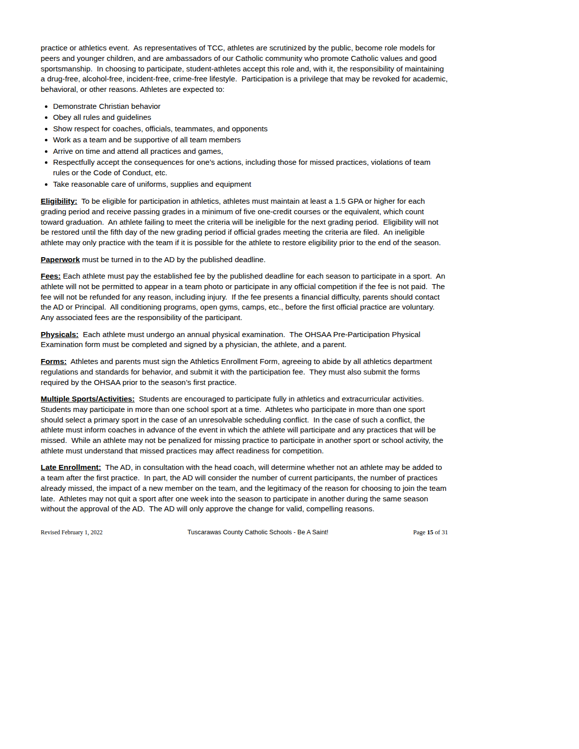practice or athletics event. As representatives of TCC, athletes are scrutinized by the public, become role models for peers and younger children, and are ambassadors of our Catholic community who promote Catholic values and good sportsmanship. In choosing to participate, student-athletes accept this role and, with it, the responsibility of maintaining a drug-free, alcohol-free, incident-free, crime-free lifestyle. Participation is a privilege that may be revoked for academic, behavioral, or other reasons. Athletes are expected to:
Demonstrate Christian behavior
Obey all rules and guidelines
Show respect for coaches, officials, teammates, and opponents
Work as a team and be supportive of all team members
Arrive on time and attend all practices and games,
Respectfully accept the consequences for one’s actions, including those for missed practices, violations of team rules or the Code of Conduct, etc.
Take reasonable care of uniforms, supplies and equipment
Eligibility: To be eligible for participation in athletics, athletes must maintain at least a 1.5 GPA or higher for each grading period and receive passing grades in a minimum of five one-credit courses or the equivalent, which count toward graduation. An athlete failing to meet the criteria will be ineligible for the next grading period. Eligibility will not be restored until the fifth day of the new grading period if official grades meeting the criteria are filed. An ineligible athlete may only practice with the team if it is possible for the athlete to restore eligibility prior to the end of the season.
Paperwork must be turned in to the AD by the published deadline.
Fees: Each athlete must pay the established fee by the published deadline for each season to participate in a sport. An athlete will not be permitted to appear in a team photo or participate in any official competition if the fee is not paid. The fee will not be refunded for any reason, including injury. If the fee presents a financial difficulty, parents should contact the AD or Principal. All conditioning programs, open gyms, camps, etc., before the first official practice are voluntary. Any associated fees are the responsibility of the participant.
Physicals: Each athlete must undergo an annual physical examination. The OHSAA Pre-Participation Physical Examination form must be completed and signed by a physician, the athlete, and a parent.
Forms: Athletes and parents must sign the Athletics Enrollment Form, agreeing to abide by all athletics department regulations and standards for behavior, and submit it with the participation fee. They must also submit the forms required by the OHSAA prior to the season’s first practice.
Multiple Sports/Activities: Students are encouraged to participate fully in athletics and extracurricular activities. Students may participate in more than one school sport at a time. Athletes who participate in more than one sport should select a primary sport in the case of an unresolvable scheduling conflict. In the case of such a conflict, the athlete must inform coaches in advance of the event in which the athlete will participate and any practices that will be missed. While an athlete may not be penalized for missing practice to participate in another sport or school activity, the athlete must understand that missed practices may affect readiness for competition.
Late Enrollment: The AD, in consultation with the head coach, will determine whether not an athlete may be added to a team after the first practice. In part, the AD will consider the number of current participants, the number of practices already missed, the impact of a new member on the team, and the legitimacy of the reason for choosing to join the team late. Athletes may not quit a sport after one week into the season to participate in another during the same season without the approval of the AD. The AD will only approve the change for valid, compelling reasons.
Revised February 1, 2022
Tuscarawas County Catholic Schools - Be A Saint!
Page 15 of 31